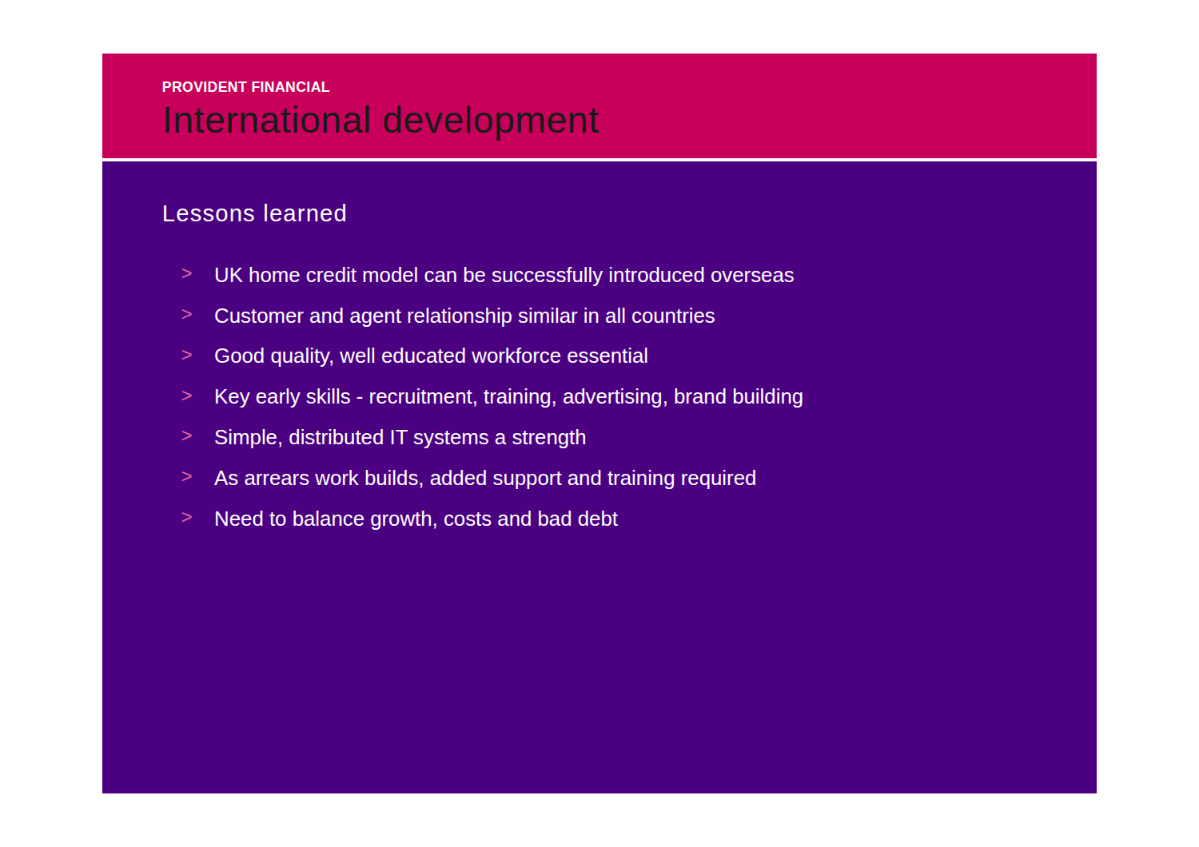PROVIDENT FINANCIAL
International development
Lessons learned
UK home credit model can be successfully introduced overseas
Customer and agent relationship similar in all countries
Good quality, well educated workforce essential
Key early skills - recruitment, training, advertising, brand building
Simple, distributed IT systems a strength
As arrears work builds, added support and training required
Need to balance growth, costs and bad debt